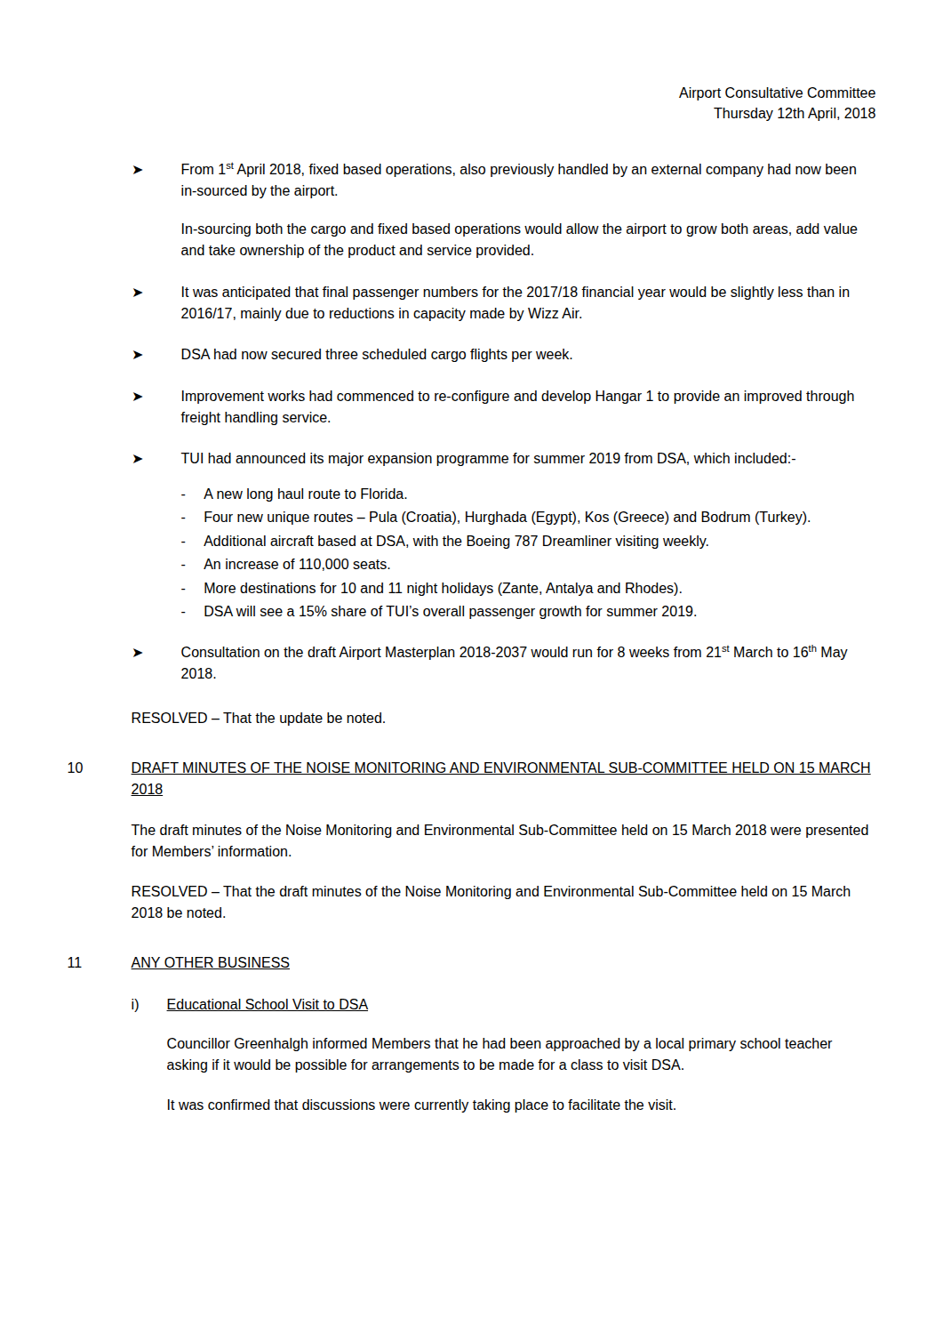Airport Consultative Committee
Thursday 12th April, 2018
From 1st April 2018, fixed based operations, also previously handled by an external company had now been in-sourced by the airport.
In-sourcing both the cargo and fixed based operations would allow the airport to grow both areas, add value and take ownership of the product and service provided.
It was anticipated that final passenger numbers for the 2017/18 financial year would be slightly less than in 2016/17, mainly due to reductions in capacity made by Wizz Air.
DSA had now secured three scheduled cargo flights per week.
Improvement works had commenced to re-configure and develop Hangar 1 to provide an improved through freight handling service.
TUI had announced its major expansion programme for summer 2019 from DSA, which included:-
A new long haul route to Florida.
Four new unique routes – Pula (Croatia), Hurghada (Egypt), Kos (Greece) and Bodrum (Turkey).
Additional aircraft based at DSA, with the Boeing 787 Dreamliner visiting weekly.
An increase of 110,000 seats.
More destinations for 10 and 11 night holidays (Zante, Antalya and Rhodes).
DSA will see a 15% share of TUI’s overall passenger growth for summer 2019.
Consultation on the draft Airport Masterplan 2018-2037 would run for 8 weeks from 21st March to 16th May 2018.
RESOLVED – That the update be noted.
10
Draft Minutes of the Noise Monitoring and Environmental Sub-Committee held on 15 March 2018
The draft minutes of the Noise Monitoring and Environmental Sub-Committee held on 15 March 2018 were presented for Members’ information.
RESOLVED – That the draft minutes of the Noise Monitoring and Environmental Sub-Committee held on 15 March 2018 be noted.
11
Any Other Business
i)
Educational School Visit to DSA
Councillor Greenhalgh informed Members that he had been approached by a local primary school teacher asking if it would be possible for arrangements to be made for a class to visit DSA.
It was confirmed that discussions were currently taking place to facilitate the visit.